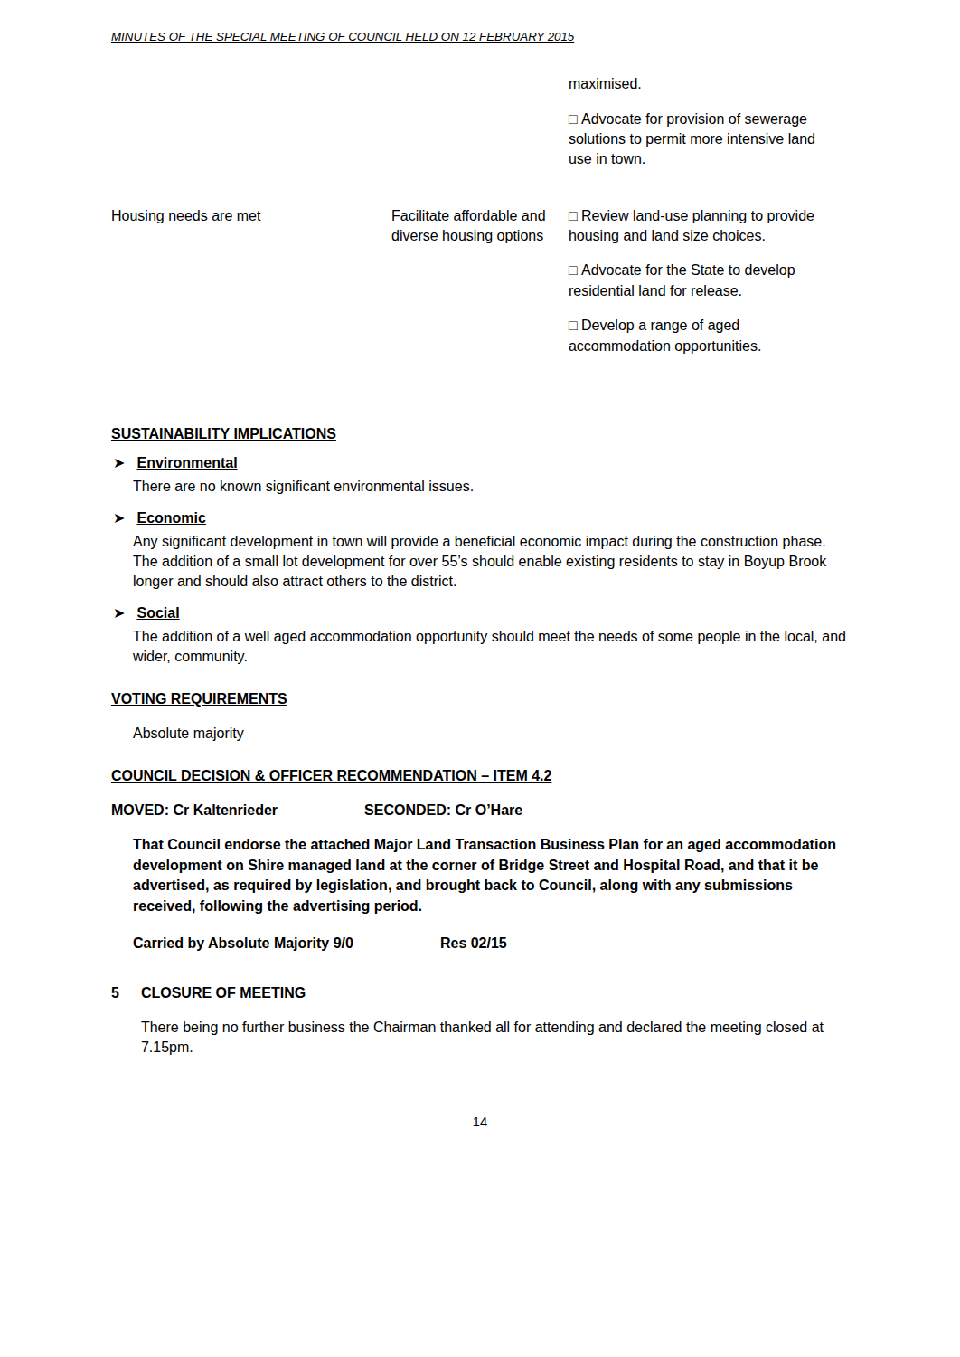MINUTES OF THE SPECIAL MEETING OF COUNCIL HELD ON 12 FEBRUARY 2015
| | | maximised. Advocate for provision of sewerage solutions to permit more intensive land use in town. |
| Housing needs are met | Facilitate affordable and diverse housing options | Review land-use planning to provide housing and land size choices. Advocate for the State to develop residential land for release. Develop a range of aged accommodation opportunities. |
SUSTAINABILITY IMPLICATIONS
Environmental
There are no known significant environmental issues.
Economic
Any significant development in town will provide a beneficial economic impact during the construction phase. The addition of a small lot development for over 55’s should enable existing residents to stay in Boyup Brook longer and should also attract others to the district.
Social
The addition of a well aged accommodation opportunity should meet the needs of some people in the local, and wider, community.
VOTING REQUIREMENTS
Absolute majority
COUNCIL DECISION & OFFICER RECOMMENDATION – ITEM 4.2
MOVED: Cr Kaltenrieder SECONDED: Cr O’Hare
That Council endorse the attached Major Land Transaction Business Plan for an aged accommodation development on Shire managed land at the corner of Bridge Street and Hospital Road, and that it be advertised, as required by legislation, and brought back to Council, along with any submissions received, following the advertising period.
Carried by Absolute Majority 9/0 Res 02/15
5
CLOSURE OF MEETING
There being no further business the Chairman thanked all for attending and declared the meeting closed at 7.15pm.
14